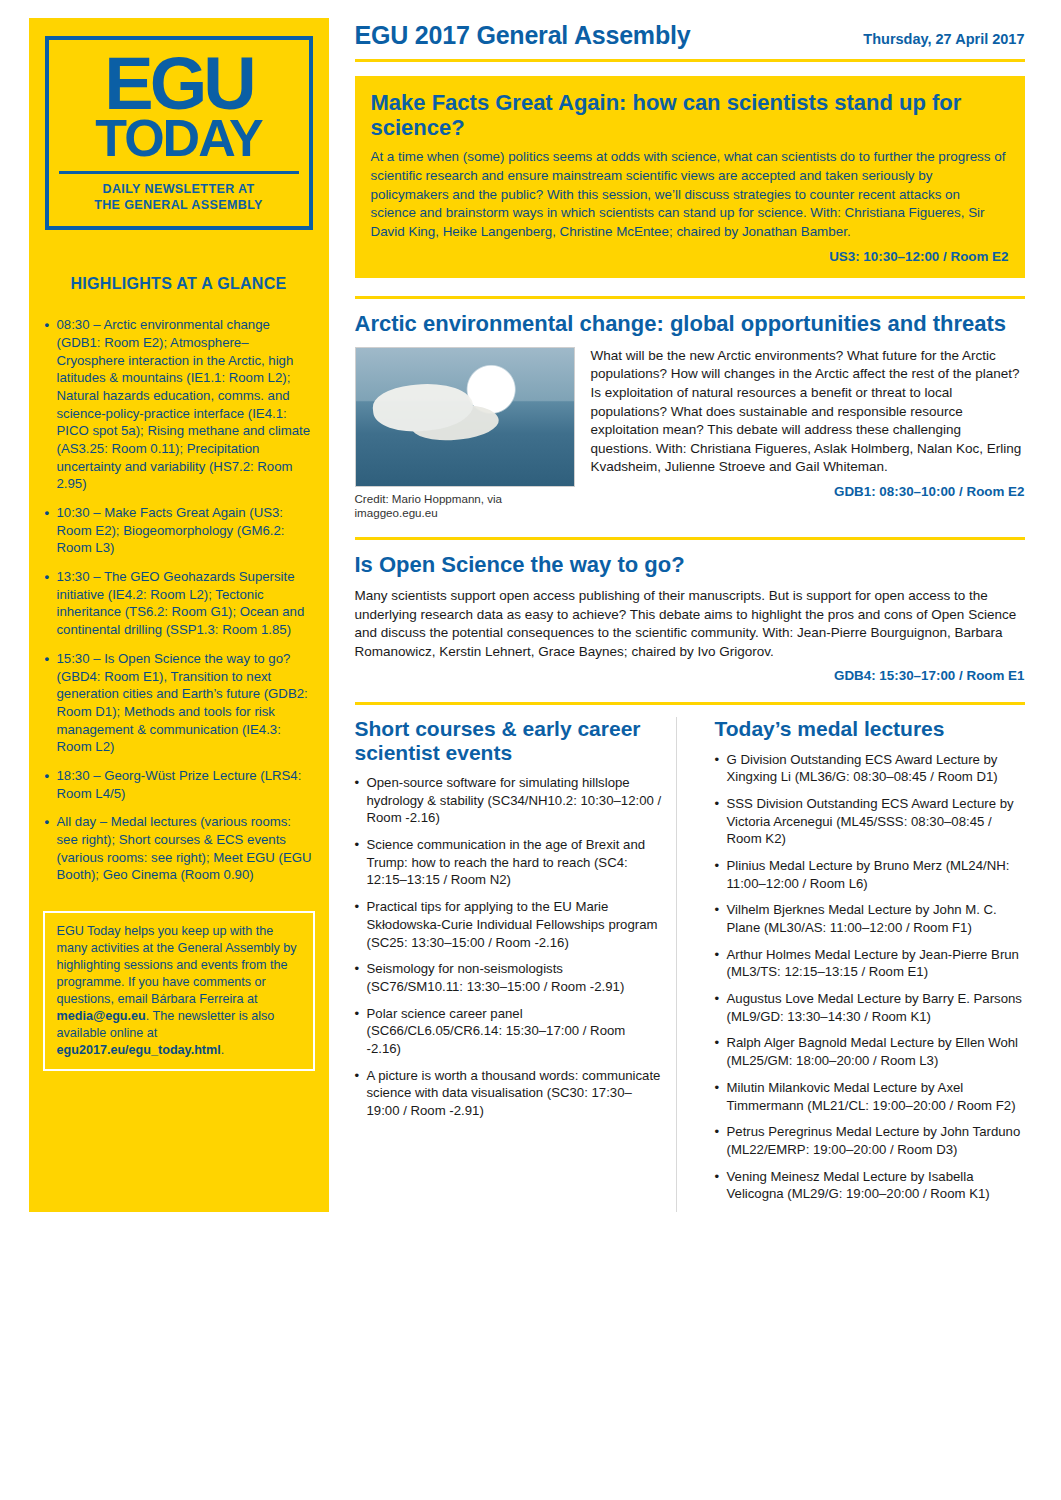EGU TODAY
Daily newsletter at
the General Assembly
Highlights at a glance
08:30 – Arctic environmental change (GDB1: Room E2); Atmosphere–Cryosphere interaction in the Arctic, high latitudes & mountains (IE1.1: Room L2); Natural hazards education, comms. and science-policy-practice interface (IE4.1: PICO spot 5a); Rising methane and climate (AS3.25: Room 0.11); Precipitation uncertainty and variability (HS7.2: Room 2.95)
10:30 – Make Facts Great Again (US3: Room E2); Biogeomorphology (GM6.2: Room L3)
13:30 – The GEO Geohazards Supersite initiative (IE4.2: Room L2); Tectonic inheritance (TS6.2: Room G1); Ocean and continental drilling (SSP1.3: Room 1.85)
15:30 – Is Open Science the way to go? (GBD4: Room E1), Transition to next generation cities and Earth’s future (GDB2: Room D1); Methods and tools for risk management & communication (IE4.3: Room L2)
18:30 – Georg-Wüst Prize Lecture (LRS4: Room L4/5)
All day – Medal lectures (various rooms: see right); Short courses & ECS events (various rooms: see right); Meet EGU (EGU Booth); Geo Cinema (Room 0.90)
EGU Today helps you keep up with the many activities at the General Assembly by highlighting sessions and events from the programme. If you have comments or questions, email Bárbara Ferreira at media@egu.eu. The newsletter is also available online at egu2017.eu/egu_today.html.
EGU 2017 General Assembly
Thursday, 27 April 2017
Make Facts Great Again: how can scientists stand up for science?
At a time when (some) politics seems at odds with science, what can scientists do to further the progress of scientific research and ensure mainstream scientific views are accepted and taken seriously by policymakers and the public? With this session, we’ll discuss strategies to counter recent attacks on science and brainstorm ways in which scientists can stand up for science. With: Christiana Figueres, Sir David King, Heike Langenberg, Christine McEntee; chaired by Jonathan Bamber.
US3: 10:30–12:00 / Room E2
Arctic environmental change: global opportunities and threats
Credit: Mario Hoppmann, via imaggeo.egu.eu
What will be the new Arctic environments? What future for the Arctic populations? How will changes in the Arctic affect the rest of the planet? Is exploitation of natural resources a benefit or threat to local populations? What does sustainable and responsible resource exploitation mean? This debate will address these challenging questions. With: Christiana Figueres, Aslak Holmberg, Nalan Koc, Erling Kvadsheim, Julienne Stroeve and Gail Whiteman.
GDB1: 08:30–10:00 / Room E2
Is Open Science the way to go?
Many scientists support open access publishing of their manuscripts. But is support for open access to the underlying research data as easy to achieve? This debate aims to highlight the pros and cons of Open Science and discuss the potential consequences to the scientific community. With: Jean-Pierre Bourguignon, Barbara Romanowicz, Kerstin Lehnert, Grace Baynes; chaired by Ivo Grigorov.
GDB4: 15:30–17:00 / Room E1
Short courses & early career scientist events
Open-source software for simulating hillslope hydrology & stability (SC34/NH10.2: 10:30–12:00 / Room -2.16)
Science communication in the age of Brexit and Trump: how to reach the hard to reach (SC4: 12:15–13:15 / Room N2)
Practical tips for applying to the EU Marie Skłodowska-Curie Individual Fellowships program (SC25: 13:30–15:00 / Room -2.16)
Seismology for non-seismologists (SC76/SM10.11: 13:30–15:00 / Room -2.91)
Polar science career panel (SC66/CL6.05/CR6.14: 15:30–17:00 / Room -2.16)
A picture is worth a thousand words: communicate science with data visualisation (SC30: 17:30–19:00 / Room -2.91)
Today’s medal lectures
G Division Outstanding ECS Award Lecture by Xingxing Li (ML36/G: 08:30–08:45 / Room D1)
SSS Division Outstanding ECS Award Lecture by Victoria Arcenegui (ML45/SSS: 08:30–08:45 / Room K2)
Plinius Medal Lecture by Bruno Merz (ML24/NH: 11:00–12:00 / Room L6)
Vilhelm Bjerknes Medal Lecture by John M. C. Plane (ML30/AS: 11:00–12:00 / Room F1)
Arthur Holmes Medal Lecture by Jean-Pierre Brun (ML3/TS: 12:15–13:15 / Room E1)
Augustus Love Medal Lecture by Barry E. Parsons (ML9/GD: 13:30–14:30 / Room K1)
Ralph Alger Bagnold Medal Lecture by Ellen Wohl (ML25/GM: 18:00–20:00 / Room L3)
Milutin Milankovic Medal Lecture by Axel Timmermann (ML21/CL: 19:00–20:00 / Room F2)
Petrus Peregrinus Medal Lecture by John Tarduno (ML22/EMRP: 19:00–20:00 / Room D3)
Vening Meinesz Medal Lecture by Isabella Velicogna (ML29/G: 19:00–20:00 / Room K1)